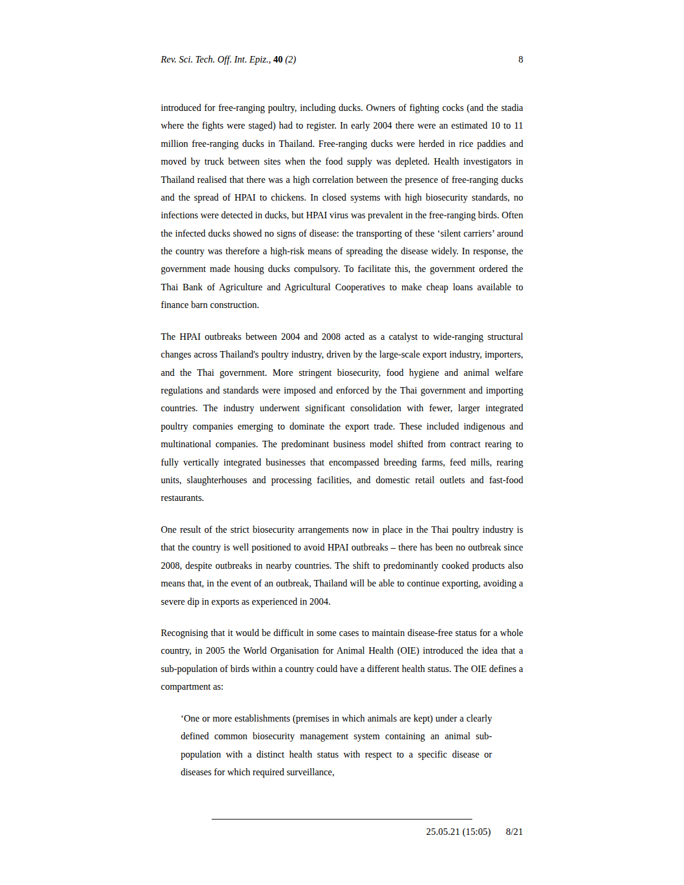Rev. Sci. Tech. Off. Int. Epiz., 40 (2) 8
introduced for free-ranging poultry, including ducks. Owners of fighting cocks (and the stadia where the fights were staged) had to register. In early 2004 there were an estimated 10 to 11 million free-ranging ducks in Thailand. Free-ranging ducks were herded in rice paddies and moved by truck between sites when the food supply was depleted. Health investigators in Thailand realised that there was a high correlation between the presence of free-ranging ducks and the spread of HPAI to chickens. In closed systems with high biosecurity standards, no infections were detected in ducks, but HPAI virus was prevalent in the free-ranging birds. Often the infected ducks showed no signs of disease: the transporting of these ‘silent carriers’ around the country was therefore a high-risk means of spreading the disease widely. In response, the government made housing ducks compulsory. To facilitate this, the government ordered the Thai Bank of Agriculture and Agricultural Cooperatives to make cheap loans available to finance barn construction.
The HPAI outbreaks between 2004 and 2008 acted as a catalyst to wide-ranging structural changes across Thailand's poultry industry, driven by the large-scale export industry, importers, and the Thai government. More stringent biosecurity, food hygiene and animal welfare regulations and standards were imposed and enforced by the Thai government and importing countries. The industry underwent significant consolidation with fewer, larger integrated poultry companies emerging to dominate the export trade. These included indigenous and multinational companies. The predominant business model shifted from contract rearing to fully vertically integrated businesses that encompassed breeding farms, feed mills, rearing units, slaughterhouses and processing facilities, and domestic retail outlets and fast-food restaurants.
One result of the strict biosecurity arrangements now in place in the Thai poultry industry is that the country is well positioned to avoid HPAI outbreaks – there has been no outbreak since 2008, despite outbreaks in nearby countries. The shift to predominantly cooked products also means that, in the event of an outbreak, Thailand will be able to continue exporting, avoiding a severe dip in exports as experienced in 2004.
Recognising that it would be difficult in some cases to maintain disease-free status for a whole country, in 2005 the World Organisation for Animal Health (OIE) introduced the idea that a sub-population of birds within a country could have a different health status. The OIE defines a compartment as:
‘One or more establishments (premises in which animals are kept) under a clearly defined common biosecurity management system containing an animal sub-population with a distinct health status with respect to a specific disease or diseases for which required surveillance,
25.05.21 (15:05) 8/21